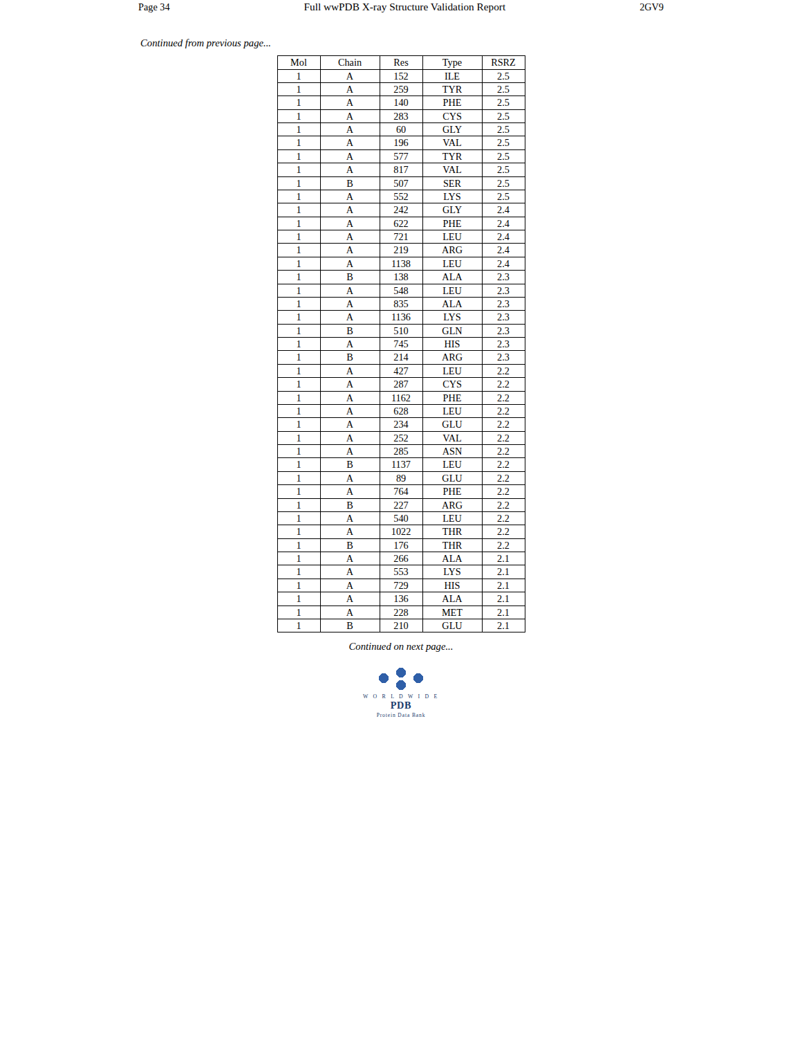Page 34
Full wwPDB X-ray Structure Validation Report
2GV9
Continued from previous page...
| Mol | Chain | Res | Type | RSRZ |
| --- | --- | --- | --- | --- |
| 1 | A | 152 | ILE | 2.5 |
| 1 | A | 259 | TYR | 2.5 |
| 1 | A | 140 | PHE | 2.5 |
| 1 | A | 283 | CYS | 2.5 |
| 1 | A | 60 | GLY | 2.5 |
| 1 | A | 196 | VAL | 2.5 |
| 1 | A | 577 | TYR | 2.5 |
| 1 | A | 817 | VAL | 2.5 |
| 1 | B | 507 | SER | 2.5 |
| 1 | A | 552 | LYS | 2.5 |
| 1 | A | 242 | GLY | 2.4 |
| 1 | A | 622 | PHE | 2.4 |
| 1 | A | 721 | LEU | 2.4 |
| 1 | A | 219 | ARG | 2.4 |
| 1 | A | 1138 | LEU | 2.4 |
| 1 | B | 138 | ALA | 2.3 |
| 1 | A | 548 | LEU | 2.3 |
| 1 | A | 835 | ALA | 2.3 |
| 1 | A | 1136 | LYS | 2.3 |
| 1 | B | 510 | GLN | 2.3 |
| 1 | A | 745 | HIS | 2.3 |
| 1 | B | 214 | ARG | 2.3 |
| 1 | A | 427 | LEU | 2.2 |
| 1 | A | 287 | CYS | 2.2 |
| 1 | A | 1162 | PHE | 2.2 |
| 1 | A | 628 | LEU | 2.2 |
| 1 | A | 234 | GLU | 2.2 |
| 1 | A | 252 | VAL | 2.2 |
| 1 | A | 285 | ASN | 2.2 |
| 1 | B | 1137 | LEU | 2.2 |
| 1 | A | 89 | GLU | 2.2 |
| 1 | A | 764 | PHE | 2.2 |
| 1 | B | 227 | ARG | 2.2 |
| 1 | A | 540 | LEU | 2.2 |
| 1 | A | 1022 | THR | 2.2 |
| 1 | B | 176 | THR | 2.2 |
| 1 | A | 266 | ALA | 2.1 |
| 1 | A | 553 | LYS | 2.1 |
| 1 | A | 729 | HIS | 2.1 |
| 1 | A | 136 | ALA | 2.1 |
| 1 | A | 228 | MET | 2.1 |
| 1 | B | 210 | GLU | 2.1 |
Continued on next page...
W O R L D W I D E PDB Protein Data Bank